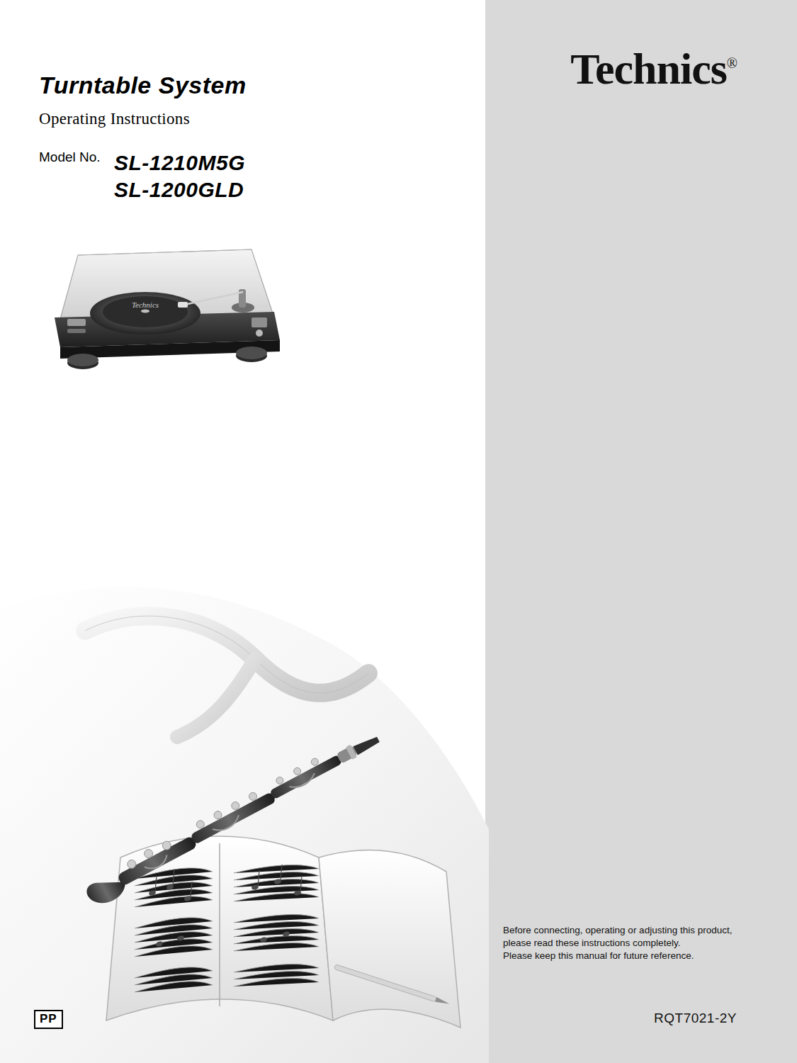Technics®
Turntable System
Operating Instructions
Model No. SL-1210M5G
SL-1200GLD
Technics
Before connecting, operating or adjusting this product, please read these instructions completely.
Please keep this manual for future reference.
RQT7021-2Y
PP